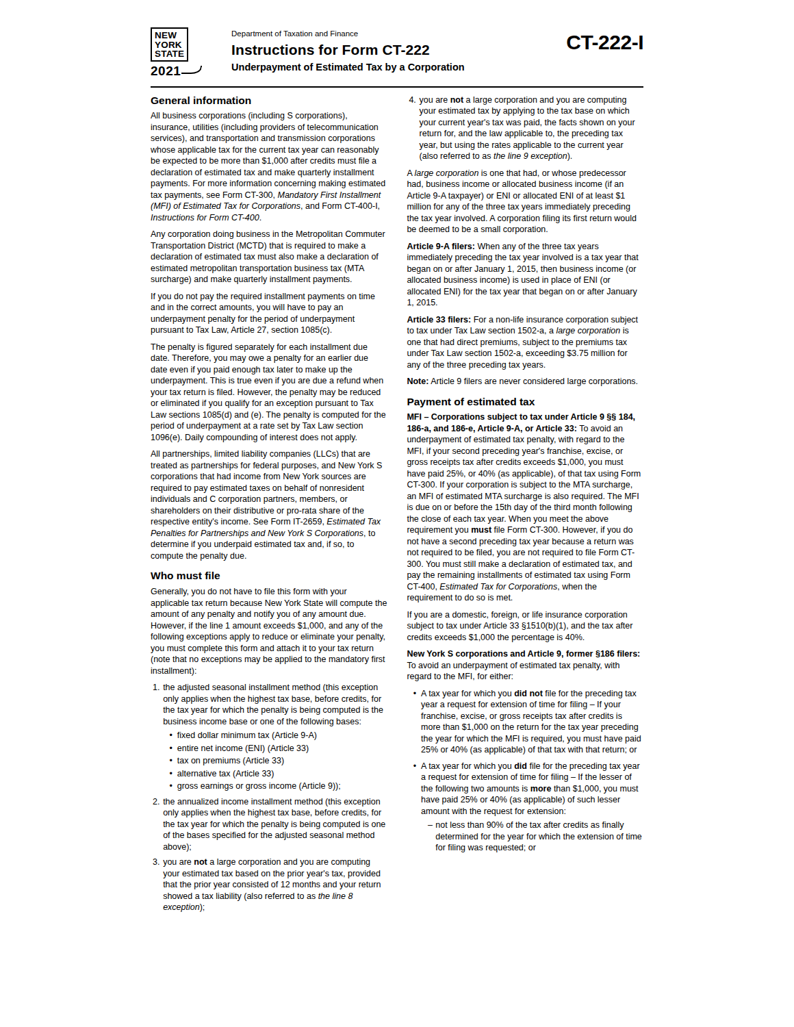NEW YORK STATE
2021
Department of Taxation and Finance
Instructions for Form CT-222
Underpayment of Estimated Tax by a Corporation
CT-222-I
General information
All business corporations (including S corporations), insurance, utilities (including providers of telecommunication services), and transportation and transmission corporations whose applicable tax for the current tax year can reasonably be expected to be more than $1,000 after credits must file a declaration of estimated tax and make quarterly installment payments. For more information concerning making estimated tax payments, see Form CT-300, Mandatory First Installment (MFI) of Estimated Tax for Corporations, and Form CT-400-I, Instructions for Form CT-400.
Any corporation doing business in the Metropolitan Commuter Transportation District (MCTD) that is required to make a declaration of estimated tax must also make a declaration of estimated metropolitan transportation business tax (MTA surcharge) and make quarterly installment payments.
If you do not pay the required installment payments on time and in the correct amounts, you will have to pay an underpayment penalty for the period of underpayment pursuant to Tax Law, Article 27, section 1085(c).
The penalty is figured separately for each installment due date. Therefore, you may owe a penalty for an earlier due date even if you paid enough tax later to make up the underpayment. This is true even if you are due a refund when your tax return is filed. However, the penalty may be reduced or eliminated if you qualify for an exception pursuant to Tax Law sections 1085(d) and (e). The penalty is computed for the period of underpayment at a rate set by Tax Law section 1096(e). Daily compounding of interest does not apply.
All partnerships, limited liability companies (LLCs) that are treated as partnerships for federal purposes, and New York S corporations that had income from New York sources are required to pay estimated taxes on behalf of nonresident individuals and C corporation partners, members, or shareholders on their distributive or pro-rata share of the respective entity's income. See Form IT-2659, Estimated Tax Penalties for Partnerships and New York S Corporations, to determine if you underpaid estimated tax and, if so, to compute the penalty due.
Who must file
Generally, you do not have to file this form with your applicable tax return because New York State will compute the amount of any penalty and notify you of any amount due. However, if the line 1 amount exceeds $1,000, and any of the following exceptions apply to reduce or eliminate your penalty, you must complete this form and attach it to your tax return (note that no exceptions may be applied to the mandatory first installment):
the adjusted seasonal installment method (this exception only applies when the highest tax base, before credits, for the tax year for which the penalty is being computed is the business income base or one of the following bases:
fixed dollar minimum tax (Article 9-A)
entire net income (ENI) (Article 33)
tax on premiums (Article 33)
alternative tax (Article 33)
gross earnings or gross income (Article 9));
the annualized income installment method (this exception only applies when the highest tax base, before credits, for the tax year for which the penalty is being computed is one of the bases specified for the adjusted seasonal method above);
you are not a large corporation and you are computing your estimated tax based on the prior year's tax, provided that the prior year consisted of 12 months and your return showed a tax liability (also referred to as the line 8 exception);
you are not a large corporation and you are computing your estimated tax by applying to the tax base on which your current year's tax was paid, the facts shown on your return for, and the law applicable to, the preceding tax year, but using the rates applicable to the current year (also referred to as the line 9 exception).
A large corporation is one that had, or whose predecessor had, business income or allocated business income (if an Article 9-A taxpayer) or ENI or allocated ENI of at least $1 million for any of the three tax years immediately preceding the tax year involved. A corporation filing its first return would be deemed to be a small corporation.
Article 9-A filers: When any of the three tax years immediately preceding the tax year involved is a tax year that began on or after January 1, 2015, then business income (or allocated business income) is used in place of ENI (or allocated ENI) for the tax year that began on or after January 1, 2015.
Article 33 filers: For a non-life insurance corporation subject to tax under Tax Law section 1502-a, a large corporation is one that had direct premiums, subject to the premiums tax under Tax Law section 1502-a, exceeding $3.75 million for any of the three preceding tax years.
Note: Article 9 filers are never considered large corporations.
Payment of estimated tax
MFI – Corporations subject to tax under Article 9 §§ 184, 186-a, and 186-e, Article 9-A, or Article 33: To avoid an underpayment of estimated tax penalty, with regard to the MFI, if your second preceding year's franchise, excise, or gross receipts tax after credits exceeds $1,000, you must have paid 25%, or 40% (as applicable), of that tax using Form CT-300. If your corporation is subject to the MTA surcharge, an MFI of estimated MTA surcharge is also required. The MFI is due on or before the 15th day of the third month following the close of each tax year. When you meet the above requirement you must file Form CT-300. However, if you do not have a second preceding tax year because a return was not required to be filed, you are not required to file Form CT-300. You must still make a declaration of estimated tax, and pay the remaining installments of estimated tax using Form CT-400, Estimated Tax for Corporations, when the requirement to do so is met.
If you are a domestic, foreign, or life insurance corporation subject to tax under Article 33 §1510(b)(1), and the tax after credits exceeds $1,000 the percentage is 40%.
New York S corporations and Article 9, former §186 filers: To avoid an underpayment of estimated tax penalty, with regard to the MFI, for either:
A tax year for which you did not file for the preceding tax year a request for extension of time for filing – If your franchise, excise, or gross receipts tax after credits is more than $1,000 on the return for the tax year preceding the year for which the MFI is required, you must have paid 25% or 40% (as applicable) of that tax with that return; or
A tax year for which you did file for the preceding tax year a request for extension of time for filing – If the lesser of the following two amounts is more than $1,000, you must have paid 25% or 40% (as applicable) of such lesser amount with the request for extension:
not less than 90% of the tax after credits as finally determined for the year for which the extension of time for filing was requested; or